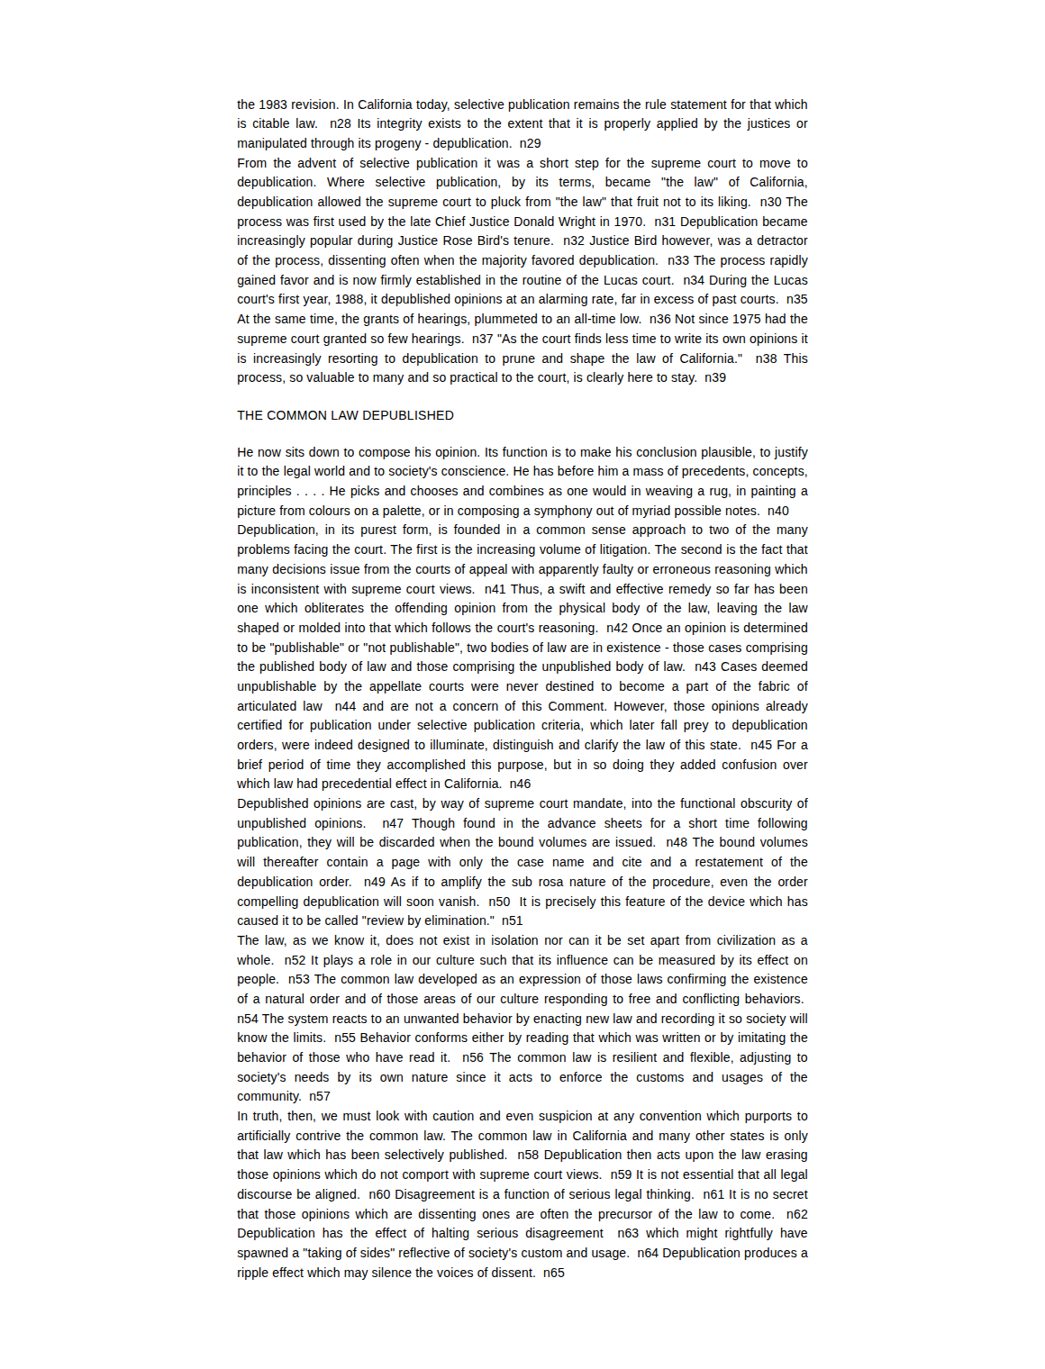the 1983 revision. In California today, selective publication remains the rule statement for that which is citable law. n28 Its integrity exists to the extent that it is properly applied by the justices or manipulated through its progeny - depublication. n29
From the advent of selective publication it was a short step for the supreme court to move to depublication. Where selective publication, by its terms, became "the law" of California, depublication allowed the supreme court to pluck from "the law" that fruit not to its liking. n30 The process was first used by the late Chief Justice Donald Wright in 1970. n31 Depublication became increasingly popular during Justice Rose Bird's tenure. n32 Justice Bird however, was a detractor of the process, dissenting often when the majority favored depublication. n33 The process rapidly gained favor and is now firmly established in the routine of the Lucas court. n34 During the Lucas court's first year, 1988, it depublished opinions at an alarming rate, far in excess of past courts. n35 At the same time, the grants of hearings, plummeted to an all-time low. n36 Not since 1975 had the supreme court granted so few hearings. n37 "As the court finds less time to write its own opinions it is increasingly resorting to depublication to prune and shape the law of California." n38 This process, so valuable to many and so practical to the court, is clearly here to stay. n39
THE COMMON LAW DEPUBLISHED
He now sits down to compose his opinion. Its function is to make his conclusion plausible, to justify it to the legal world and to society's conscience. He has before him a mass of precedents, concepts, principles . . . . He picks and chooses and combines as one would in weaving a rug, in painting a picture from colours on a palette, or in composing a symphony out of myriad possible notes. n40
Depublication, in its purest form, is founded in a common sense approach to two of the many problems facing the court. The first is the increasing volume of litigation. The second is the fact that many decisions issue from the courts of appeal with apparently faulty or erroneous reasoning which is inconsistent with supreme court views. n41 Thus, a swift and effective remedy so far has been one which obliterates the offending opinion from the physical body of the law, leaving the law shaped or molded into that which follows the court's reasoning. n42 Once an opinion is determined to be "publishable" or "not publishable", two bodies of law are in existence - those cases comprising the published body of law and those comprising the unpublished body of law. n43 Cases deemed unpublishable by the appellate courts were never destined to become a part of the fabric of articulated law n44 and are not a concern of this Comment. However, those opinions already certified for publication under selective publication criteria, which later fall prey to depublication orders, were indeed designed to illuminate, distinguish and clarify the law of this state. n45 For a brief period of time they accomplished this purpose, but in so doing they added confusion over which law had precedential effect in California. n46
Depublished opinions are cast, by way of supreme court mandate, into the functional obscurity of unpublished opinions. n47 Though found in the advance sheets for a short time following publication, they will be discarded when the bound volumes are issued. n48 The bound volumes will thereafter contain a page with only the case name and cite and a restatement of the depublication order. n49 As if to amplify the sub rosa nature of the procedure, even the order compelling depublication will soon vanish. n50 It is precisely this feature of the device which has caused it to be called "review by elimination." n51
The law, as we know it, does not exist in isolation nor can it be set apart from civilization as a whole. n52 It plays a role in our culture such that its influence can be measured by its effect on people. n53 The common law developed as an expression of those laws confirming the existence of a natural order and of those areas of our culture responding to free and conflicting behaviors. n54 The system reacts to an unwanted behavior by enacting new law and recording it so society will know the limits. n55 Behavior conforms either by reading that which was written or by imitating the behavior of those who have read it. n56 The common law is resilient and flexible, adjusting to society's needs by its own nature since it acts to enforce the customs and usages of the community. n57
In truth, then, we must look with caution and even suspicion at any convention which purports to artificially contrive the common law. The common law in California and many other states is only that law which has been selectively published. n58 Depublication then acts upon the law erasing those opinions which do not comport with supreme court views. n59 It is not essential that all legal discourse be aligned. n60 Disagreement is a function of serious legal thinking. n61 It is no secret that those opinions which are dissenting ones are often the precursor of the law to come. n62 Depublication has the effect of halting serious disagreement n63 which might rightfully have spawned a "taking of sides" reflective of society's custom and usage. n64 Depublication produces a ripple effect which may silence the voices of dissent. n65